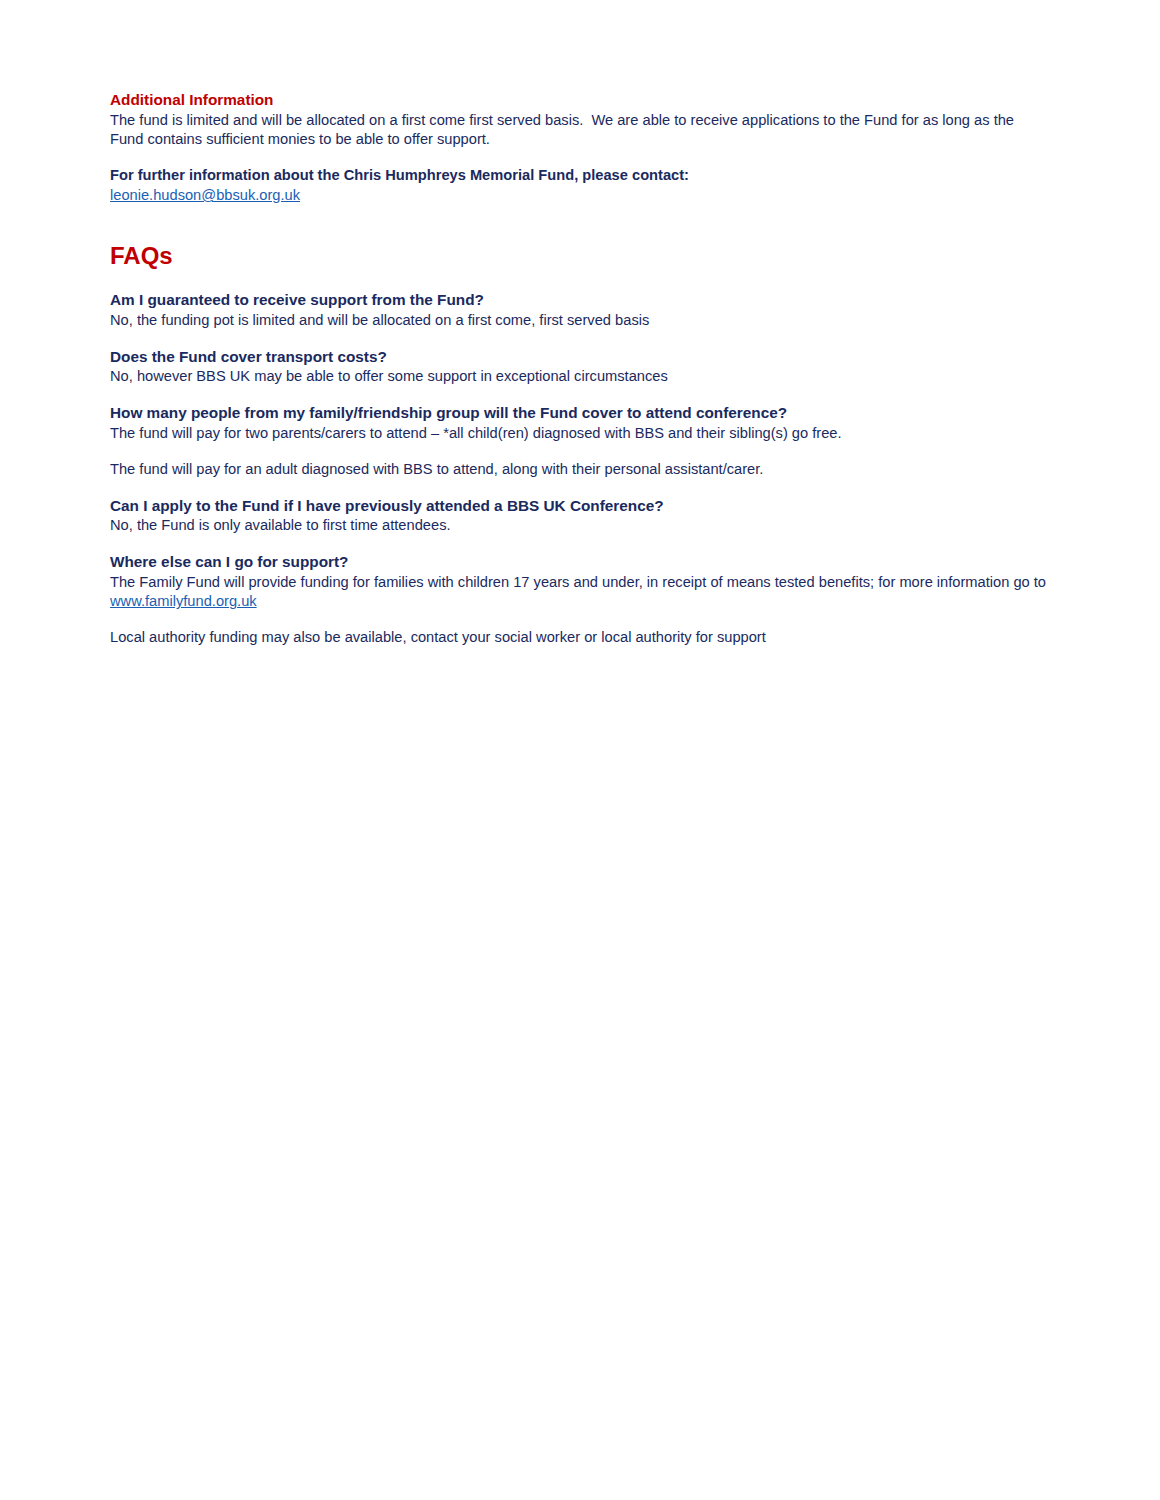Additional Information
The fund is limited and will be allocated on a first come first served basis. We are able to receive applications to the Fund for as long as the Fund contains sufficient monies to be able to offer support.
For further information about the Chris Humphreys Memorial Fund, please contact:
leonie.hudson@bbsuk.org.uk
FAQs
Am I guaranteed to receive support from the Fund?
No, the funding pot is limited and will be allocated on a first come, first served basis
Does the Fund cover transport costs?
No, however BBS UK may be able to offer some support in exceptional circumstances
How many people from my family/friendship group will the Fund cover to attend conference?
The fund will pay for two parents/carers to attend – *all child(ren) diagnosed with BBS and their sibling(s) go free.
The fund will pay for an adult diagnosed with BBS to attend, along with their personal assistant/carer.
Can I apply to the Fund if I have previously attended a BBS UK Conference?
No, the Fund is only available to first time attendees.
Where else can I go for support?
The Family Fund will provide funding for families with children 17 years and under, in receipt of means tested benefits; for more information go to www.familyfund.org.uk
Local authority funding may also be available, contact your social worker or local authority for support